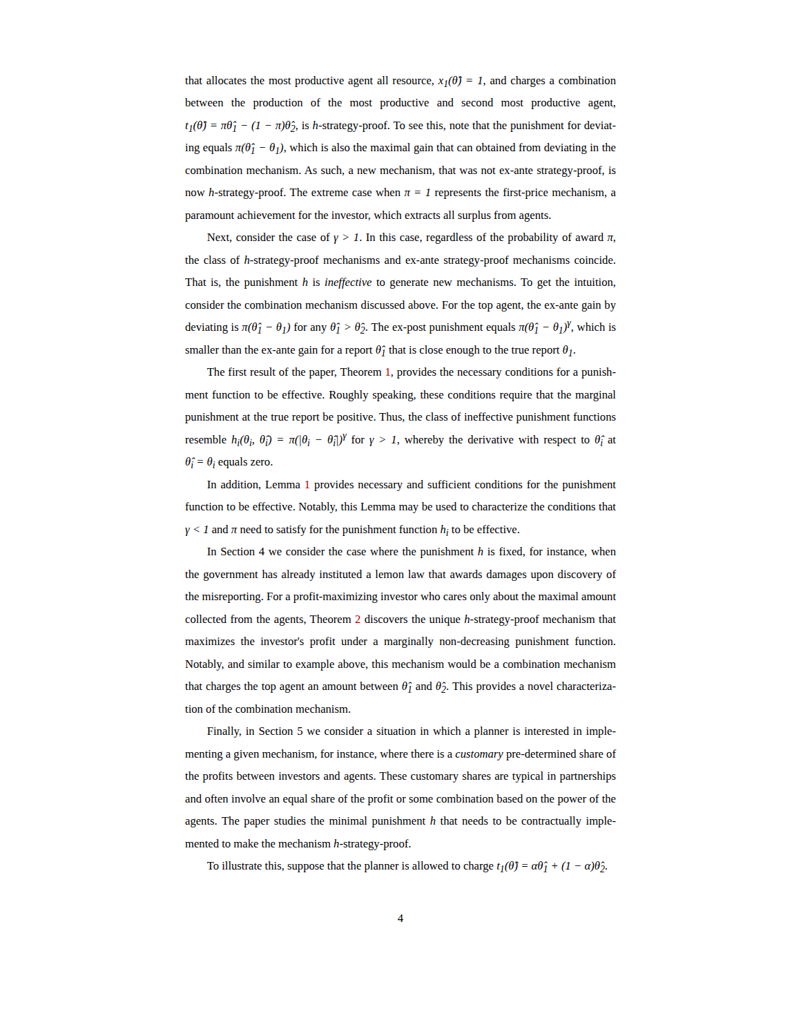that allocates the most productive agent all resource, x1(θ̂) = 1, and charges a combination between the production of the most productive and second most productive agent, t1(θ̂) = πθ̂1 − (1 − π)θ̂2, is h-strategy-proof. To see this, note that the punishment for deviating equals π(θ̂1 − θ1), which is also the maximal gain that can obtained from deviating in the combination mechanism. As such, a new mechanism, that was not ex-ante strategy-proof, is now h-strategy-proof. The extreme case when π = 1 represents the first-price mechanism, a paramount achievement for the investor, which extracts all surplus from agents.
Next, consider the case of γ > 1. In this case, regardless of the probability of award π, the class of h-strategy-proof mechanisms and ex-ante strategy-proof mechanisms coincide. That is, the punishment h is ineffective to generate new mechanisms. To get the intuition, consider the combination mechanism discussed above. For the top agent, the ex-ante gain by deviating is π(θ̂1 − θ1) for any θ̂1 > θ̂2. The ex-post punishment equals π(θ̂1 − θ1)γ, which is smaller than the ex-ante gain for a report θ̂1 that is close enough to the true report θ1.
The first result of the paper, Theorem 1, provides the necessary conditions for a punishment function to be effective. Roughly speaking, these conditions require that the marginal punishment at the true report be positive. Thus, the class of ineffective punishment functions resemble hi(θi, θ̂i) = π(|θi − θ̂i|)γ for γ > 1, whereby the derivative with respect to θ̂i at θ̂i = θi equals zero.
In addition, Lemma 1 provides necessary and sufficient conditions for the punishment function to be effective. Notably, this Lemma may be used to characterize the conditions that γ < 1 and π need to satisfy for the punishment function hi to be effective.
In Section 4 we consider the case where the punishment h is fixed, for instance, when the government has already instituted a lemon law that awards damages upon discovery of the misreporting. For a profit-maximizing investor who cares only about the maximal amount collected from the agents, Theorem 2 discovers the unique h-strategy-proof mechanism that maximizes the investor's profit under a marginally non-decreasing punishment function. Notably, and similar to example above, this mechanism would be a combination mechanism that charges the top agent an amount between θ̂1 and θ̂2. This provides a novel characterization of the combination mechanism.
Finally, in Section 5 we consider a situation in which a planner is interested in implementing a given mechanism, for instance, where there is a customary pre-determined share of the profits between investors and agents. These customary shares are typical in partnerships and often involve an equal share of the profit or some combination based on the power of the agents. The paper studies the minimal punishment h that needs to be contractually implemented to make the mechanism h-strategy-proof.
To illustrate this, suppose that the planner is allowed to charge t1(θ̂) = αθ̂1 + (1 − α)θ̂2.
4